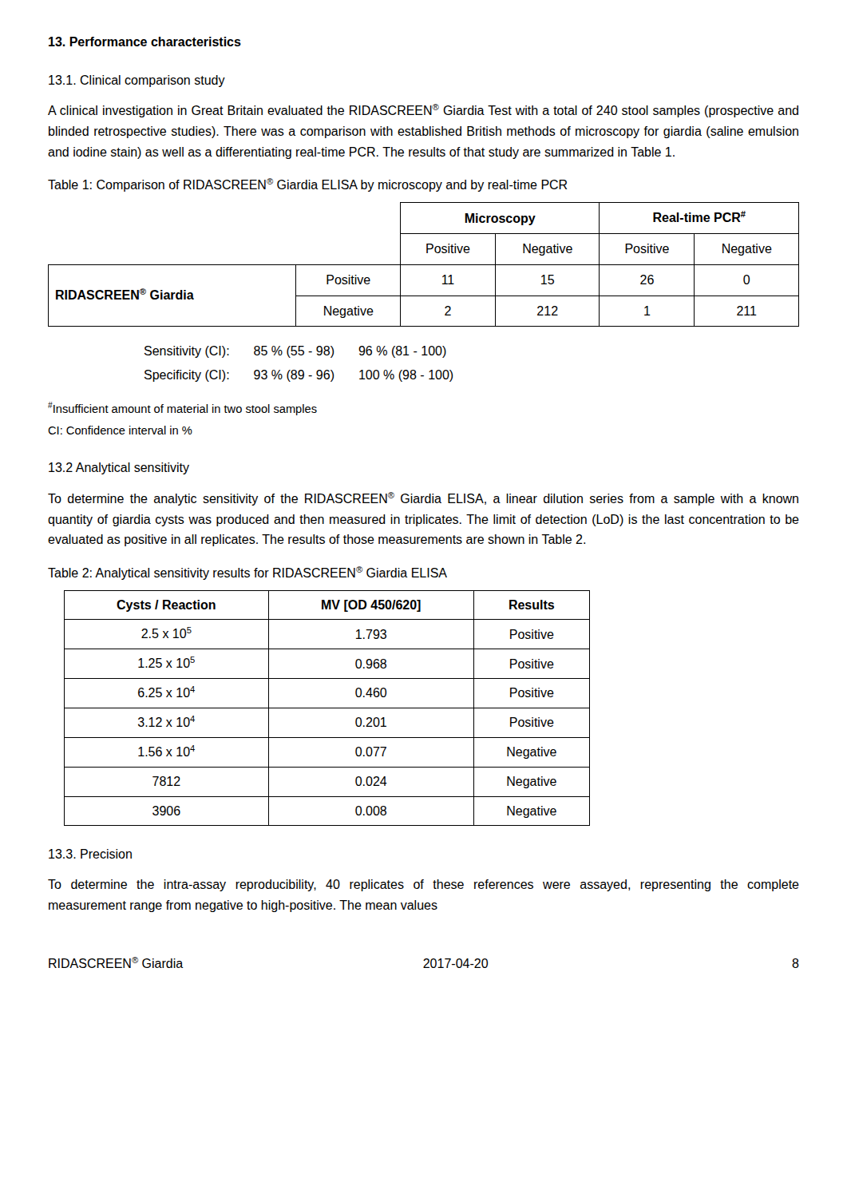13. Performance characteristics
13.1. Clinical comparison study
A clinical investigation in Great Britain evaluated the RIDASCREEN® Giardia Test with a total of 240 stool samples (prospective and blinded retrospective studies). There was a comparison with established British methods of microscopy for giardia (saline emulsion and iodine stain) as well as a differentiating real-time PCR. The results of that study are summarized in Table 1.
Table 1: Comparison of RIDASCREEN® Giardia ELISA by microscopy and by real-time PCR
| | Microscopy | Real-time PCR # |
| | Positive | Negative | Positive | Negative |
| RIDASCREEN ® Giardia | Positive | 11 | 15 | 26 | 0 |
| Negative | 2 | 212 | 1 | 211 |
| Sensitivity (CI): | 85 % (55 - 98) | 96 % (81 - 100) |
| Specificity (CI): | 93 % (89 - 96) | 100 % (98 - 100) |
#Insufficient amount of material in two stool samples
CI: Confidence interval in %
13.2 Analytical sensitivity
To determine the analytic sensitivity of the RIDASCREEN® Giardia ELISA, a linear dilution series from a sample with a known quantity of giardia cysts was produced and then measured in triplicates. The limit of detection (LoD) is the last concentration to be evaluated as positive in all replicates. The results of those measurements are shown in Table 2.
Table 2: Analytical sensitivity results for RIDASCREEN® Giardia ELISA
| Cysts / Reaction | MV [OD 450/620] | Results |
| --- | --- | --- |
| 2.5 x 10 5 | 1.793 | Positive |
| 1.25 x 10 5 | 0.968 | Positive |
| 6.25 x 10 4 | 0.460 | Positive |
| 3.12 x 10 4 | 0.201 | Positive |
| 1.56 x 10 4 | 0.077 | Negative |
| 7812 | 0.024 | Negative |
| 3906 | 0.008 | Negative |
13.3. Precision
To determine the intra-assay reproducibility, 40 replicates of these references were assayed, representing the complete measurement range from negative to high-positive. The mean values
RIDASCREEN® Giardia 2017-04-20 8